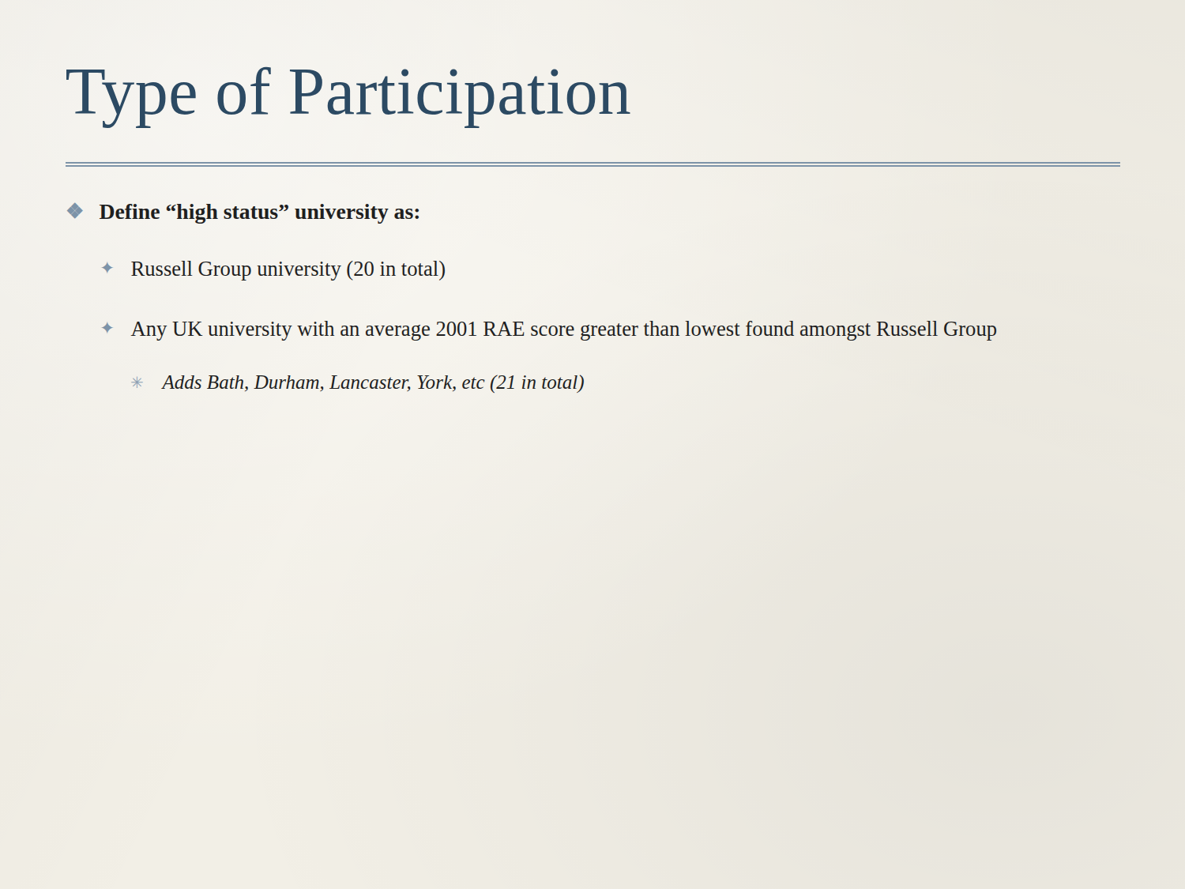Type of Participation
Define “high status” university as:
Russell Group university (20 in total)
Any UK university with an average 2001 RAE score greater than lowest found amongst Russell Group
Adds Bath, Durham, Lancaster, York, etc (21 in total)